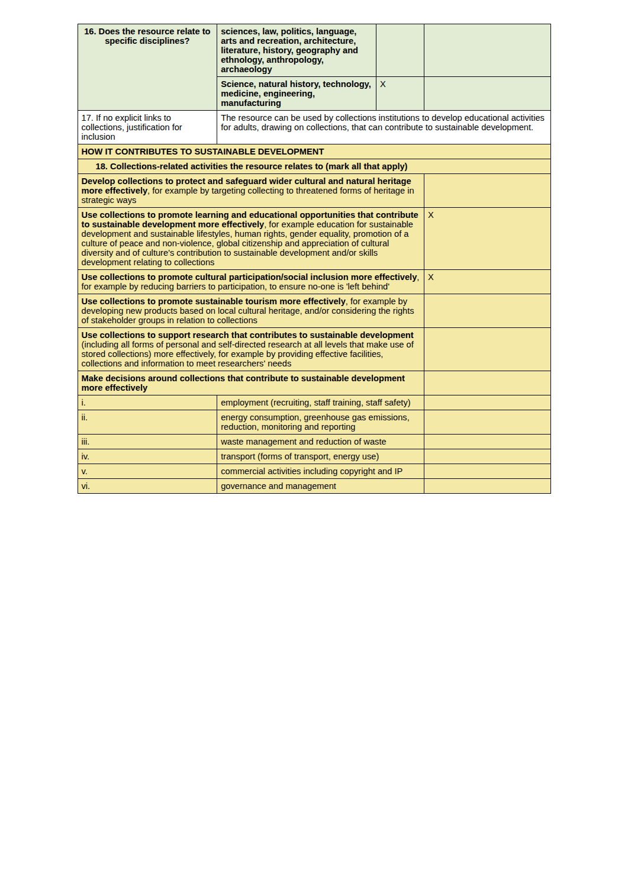| 16. Does the resource relate to specific disciplines? | sciences, law, politics, language, arts and recreation, architecture, literature, history, geography and ethnology, anthropology, archaeology | | |
| Science, natural history, technology, medicine, engineering, manufacturing | X | |
| 17. If no explicit links to collections, justification for inclusion | The resource can be used by collections institutions to develop educational activities for adults, drawing on collections, that can contribute to sustainable development. |
| HOW IT CONTRIBUTES TO SUSTAINABLE DEVELOPMENT |
| 18. Collections-related activities the resource relates to (mark all that apply) |
| Develop collections to protect and safeguard wider cultural and natural heritage more effectively , for example by targeting collecting to threatened forms of heritage in strategic ways | |
| Use collections to promote learning and educational opportunities that contribute to sustainable development more effectively , for example education for sustainable development and sustainable lifestyles, human rights, gender equality, promotion of a culture of peace and non-violence, global citizenship and appreciation of cultural diversity and of culture's contribution to sustainable development and/or skills development relating to collections | X |
| Use collections to promote cultural participation/social inclusion more effectively , for example by reducing barriers to participation, to ensure no-one is 'left behind' | X |
| Use collections to promote sustainable tourism more effectively , for example by developing new products based on local cultural heritage, and/or considering the rights of stakeholder groups in relation to collections | |
| Use collections to support research that contributes to sustainable development (including all forms of personal and self-directed research at all levels that make use of stored collections) more effectively, for example by providing effective facilities, collections and information to meet researchers' needs | |
| Make decisions around collections that contribute to sustainable development more effectively | |
| i. | employment (recruiting, staff training, staff safety) | |
| ii. | energy consumption, greenhouse gas emissions, reduction, monitoring and reporting | |
| iii. | waste management and reduction of waste | |
| iv. | transport (forms of transport, energy use) | |
| v. | commercial activities including copyright and IP | |
| vi. | governance and management | |